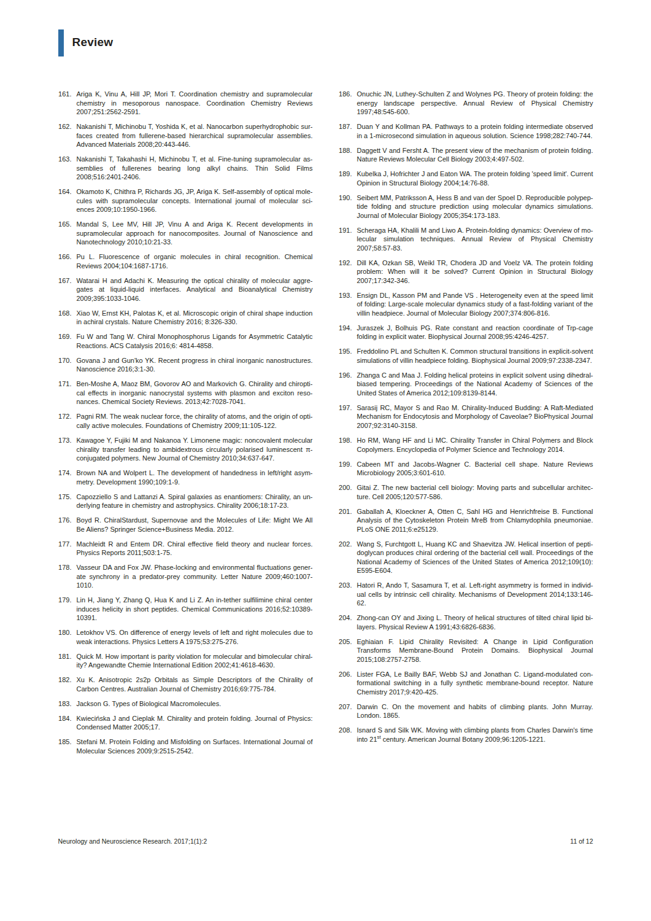Review
161. Ariga K, Vinu A, Hill JP, Mori T. Coordination chemistry and supramolecular chemistry in mesoporous nanospace. Coordination Chemistry Reviews 2007;251:2562-2591.
162. Nakanishi T, Michinobu T, Yoshida K, et al. Nanocarbon superhydrophobic surfaces created from fullerene-based hierarchical supramolecular assemblies. Advanced Materials 2008;20:443-446.
163. Nakanishi T, Takahashi H, Michinobu T, et al. Fine-tuning supramolecular assemblies of fullerenes bearing long alkyl chains. Thin Solid Films 2008;516:2401-2406.
164. Okamoto K, Chithra P, Richards JG, JP, Ariga K. Self-assembly of optical molecules with supramolecular concepts. International journal of molecular sciences 2009;10:1950-1966.
165. Mandal S, Lee MV, Hill JP, Vinu A and Ariga K. Recent developments in supramolecular approach for nanocomposites. Journal of Nanoscience and Nanotechnology 2010;10:21-33.
166. Pu L. Fluorescence of organic molecules in chiral recognition. Chemical Reviews 2004;104:1687-1716.
167. Watarai H and Adachi K. Measuring the optical chirality of molecular aggregates at liquid-liquid interfaces. Analytical and Bioanalytical Chemistry 2009;395:1033-1046.
168. Xiao W, Ernst KH, Palotas K, et al. Microscopic origin of chiral shape induction in achiral crystals. Nature Chemistry 2016; 8:326-330.
169. Fu W and Tang W. Chiral Monophosphorus Ligands for Asymmetric Catalytic Reactions. ACS Catalysis 2016;6: 4814-4858.
170. Govana J and Gun'ko YK. Recent progress in chiral inorganic nanostructures. Nanoscience 2016;3:1-30.
171. Ben-Moshe A, Maoz BM, Govorov AO and Markovich G. Chirality and chiroptical effects in inorganic nanocrystal systems with plasmon and exciton resonances. Chemical Society Reviews. 2013;42:7028-7041.
172. Pagni RM. The weak nuclear force, the chirality of atoms, and the origin of optically active molecules. Foundations of Chemistry 2009;11:105-122.
173. Kawagoe Y, Fujiki M and Nakanoa Y. Limonene magic: noncovalent molecular chirality transfer leading to ambidextrous circularly polarised luminescent π-conjugated polymers. New Journal of Chemistry 2010;34:637-647.
174. Brown NA and Wolpert L. The development of handedness in left/right asymmetry. Development 1990;109:1-9.
175. Capozziello S and Lattanzi A. Spiral galaxies as enantiomers: Chirality, an underlying feature in chemistry and astrophysics. Chirality 2006;18:17-23.
176. Boyd R. ChiralStardust, Supernovae and the Molecules of Life: Might We All Be Aliens? Springer Science+Business Media. 2012.
177. Machleidt R and Entem DR. Chiral effective field theory and nuclear forces. Physics Reports 2011;503:1-75.
178. Vasseur DA and Fox JW. Phase-locking and environmental fluctuations generate synchrony in a predator-prey community. Letter Nature 2009;460:1007-1010.
179. Lin H, Jiang Y, Zhang Q, Hua K and Li Z. An in-tether sulfilimine chiral center induces helicity in short peptides. Chemical Communications 2016;52:10389-10391.
180. Letokhov VS. On difference of energy levels of left and right molecules due to weak interactions. Physics Letters A 1975;53:275-276.
181. Quick M. How important is parity violation for molecular and bimolecular chirality? Angewandte Chemie International Edition 2002;41:4618-4630.
182. Xu K. Anisotropic 2s2p Orbitals as Simple Descriptors of the Chirality of Carbon Centres. Australian Journal of Chemistry 2016;69:775-784.
183. Jackson G. Types of Biological Macromolecules.
184. Kwiecińska J and Cieplak M. Chirality and protein folding. Journal of Physics: Condensed Matter 2005;17.
185. Stefani M. Protein Folding and Misfolding on Surfaces. International Journal of Molecular Sciences 2009;9:2515-2542.
186. Onuchic JN, Luthey-Schulten Z and Wolynes PG. Theory of protein folding: the energy landscape perspective. Annual Review of Physical Chemistry 1997;48:545-600.
187. Duan Y and Kollman PA. Pathways to a protein folding intermediate observed in a 1-microsecond simulation in aqueous solution. Science 1998;282:740-744.
188. Daggett V and Fersht A. The present view of the mechanism of protein folding. Nature Reviews Molecular Cell Biology 2003;4:497-502.
189. Kubelka J, Hofrichter J and Eaton WA. The protein folding 'speed limit'. Current Opinion in Structural Biology 2004;14:76-88.
190. Seibert MM, Patriksson A, Hess B and van der Spoel D. Reproducible polypeptide folding and structure prediction using molecular dynamics simulations. Journal of Molecular Biology 2005;354:173-183.
191. Scheraga HA, Khalili M and Liwo A. Protein-folding dynamics: Overview of molecular simulation techniques. Annual Review of Physical Chemistry 2007;58:57-83.
192. Dill KA, Ozkan SB, Weikl TR, Chodera JD and Voelz VA. The protein folding problem: When will it be solved? Current Opinion in Structural Biology 2007;17:342-346.
193. Ensign DL, Kasson PM and Pande VS . Heterogeneity even at the speed limit of folding: Large-scale molecular dynamics study of a fast-folding variant of the villin headpiece. Journal of Molecular Biology 2007;374:806-816.
194. Juraszek J, Bolhuis PG. Rate constant and reaction coordinate of Trp-cage folding in explicit water. Biophysical Journal 2008;95:4246-4257.
195. Freddolino PL and Schulten K. Common structural transitions in explicit-solvent simulations of villin headpiece folding. Biophysical Journal 2009;97:2338-2347.
196. Zhanga C and Maa J. Folding helical proteins in explicit solvent using dihedral-biased tempering. Proceedings of the National Academy of Sciences of the United States of America 2012;109:8139-8144.
197. Sarasij RC, Mayor S and Rao M. Chirality-Induced Budding: A Raft-Mediated Mechanism for Endocytosis and Morphology of Caveolae? BioPhysical Journal 2007;92:3140-3158.
198. Ho RM, Wang HF and Li MC. Chirality Transfer in Chiral Polymers and Block Copolymers. Encyclopedia of Polymer Science and Technology 2014.
199. Cabeen MT and Jacobs-Wagner C. Bacterial cell shape. Nature Reviews Microbiology 2005;3:601-610.
200. Gitai Z. The new bacterial cell biology: Moving parts and subcellular architecture. Cell 2005;120:577-586.
201. Gaballah A, Kloeckner A, Otten C, Sahl HG and Henrichfreise B. Functional Analysis of the Cytoskeleton Protein MreB from Chlamydophila pneumoniae. PLoS ONE 2011;6:e25129.
202. Wang S, Furchtgott L, Huang KC and Shaevitza JW. Helical insertion of peptidoglycan produces chiral ordering of the bacterial cell wall. Proceedings of the National Academy of Sciences of the United States of America 2012;109(10): E595-E604.
203. Hatori R, Ando T, Sasamura T, et al. Left-right asymmetry is formed in individual cells by intrinsic cell chirality. Mechanisms of Development 2014;133:146-62.
204. Zhong-can OY and Jixing L. Theory of helical structures of tilted chiral lipid bilayers. Physical Review A 1991;43:6826-6836.
205. Eghiaian F. Lipid Chirality Revisited: A Change in Lipid Configuration Transforms Membrane-Bound Protein Domains. Biophysical Journal 2015;108:2757-2758.
206. Lister FGA, Le Bailly BAF, Webb SJ and Jonathan C. Ligand-modulated conformational switching in a fully synthetic membrane-bound receptor. Nature Chemistry 2017;9:420-425.
207. Darwin C. On the movement and habits of climbing plants. John Murray. London. 1865.
208. Isnard S and Silk WK. Moving with climbing plants from Charles Darwin's time into 21st century. American Journal Botany 2009;96:1205-1221.
Neurology and Neuroscience Research. 2017;1(1):2 11 of 12